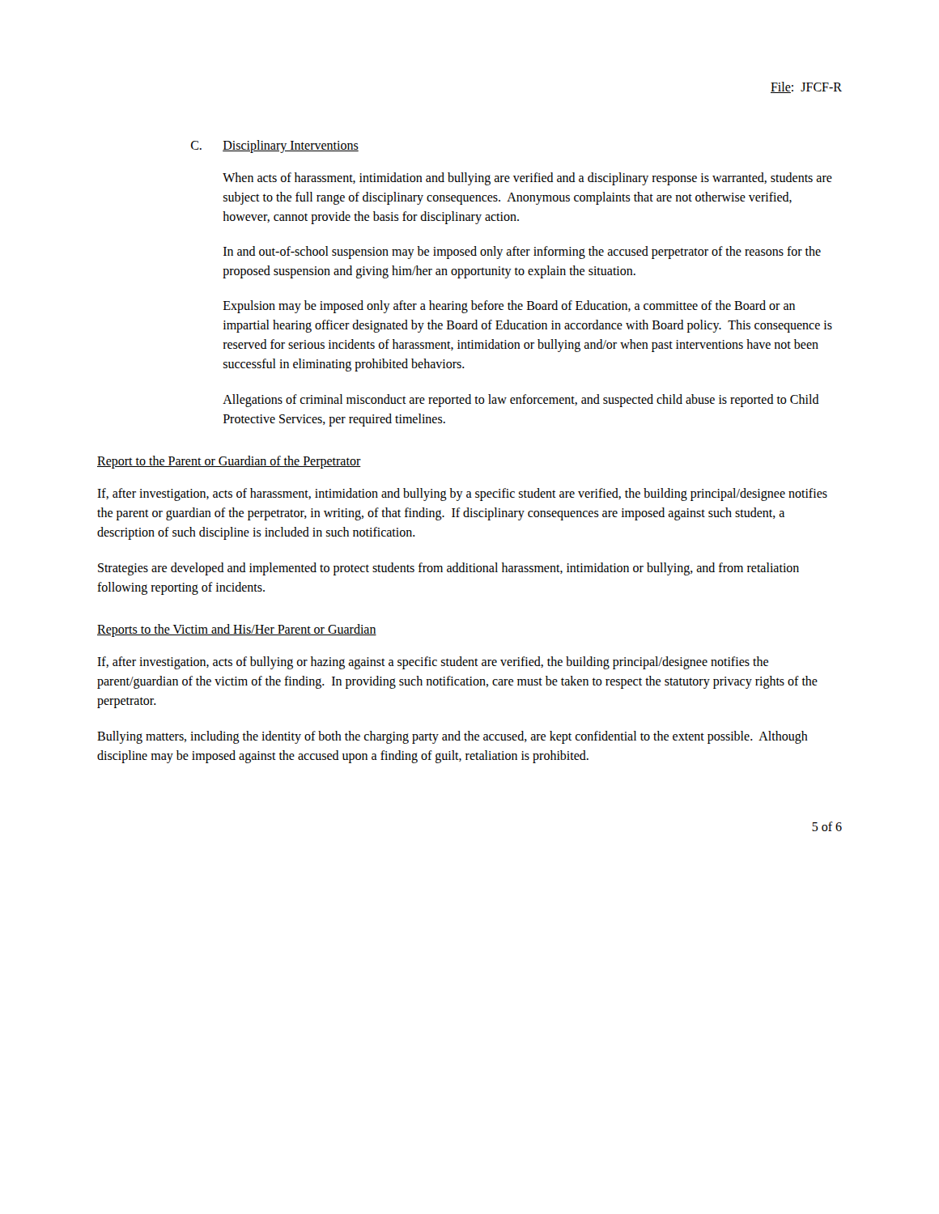File: JFCF-R
C. Disciplinary Interventions
When acts of harassment, intimidation and bullying are verified and a disciplinary response is warranted, students are subject to the full range of disciplinary consequences. Anonymous complaints that are not otherwise verified, however, cannot provide the basis for disciplinary action.
In and out-of-school suspension may be imposed only after informing the accused perpetrator of the reasons for the proposed suspension and giving him/her an opportunity to explain the situation.
Expulsion may be imposed only after a hearing before the Board of Education, a committee of the Board or an impartial hearing officer designated by the Board of Education in accordance with Board policy. This consequence is reserved for serious incidents of harassment, intimidation or bullying and/or when past interventions have not been successful in eliminating prohibited behaviors.
Allegations of criminal misconduct are reported to law enforcement, and suspected child abuse is reported to Child Protective Services, per required timelines.
Report to the Parent or Guardian of the Perpetrator
If, after investigation, acts of harassment, intimidation and bullying by a specific student are verified, the building principal/designee notifies the parent or guardian of the perpetrator, in writing, of that finding. If disciplinary consequences are imposed against such student, a description of such discipline is included in such notification.
Strategies are developed and implemented to protect students from additional harassment, intimidation or bullying, and from retaliation following reporting of incidents.
Reports to the Victim and His/Her Parent or Guardian
If, after investigation, acts of bullying or hazing against a specific student are verified, the building principal/designee notifies the parent/guardian of the victim of the finding. In providing such notification, care must be taken to respect the statutory privacy rights of the perpetrator.
Bullying matters, including the identity of both the charging party and the accused, are kept confidential to the extent possible. Although discipline may be imposed against the accused upon a finding of guilt, retaliation is prohibited.
5 of 6